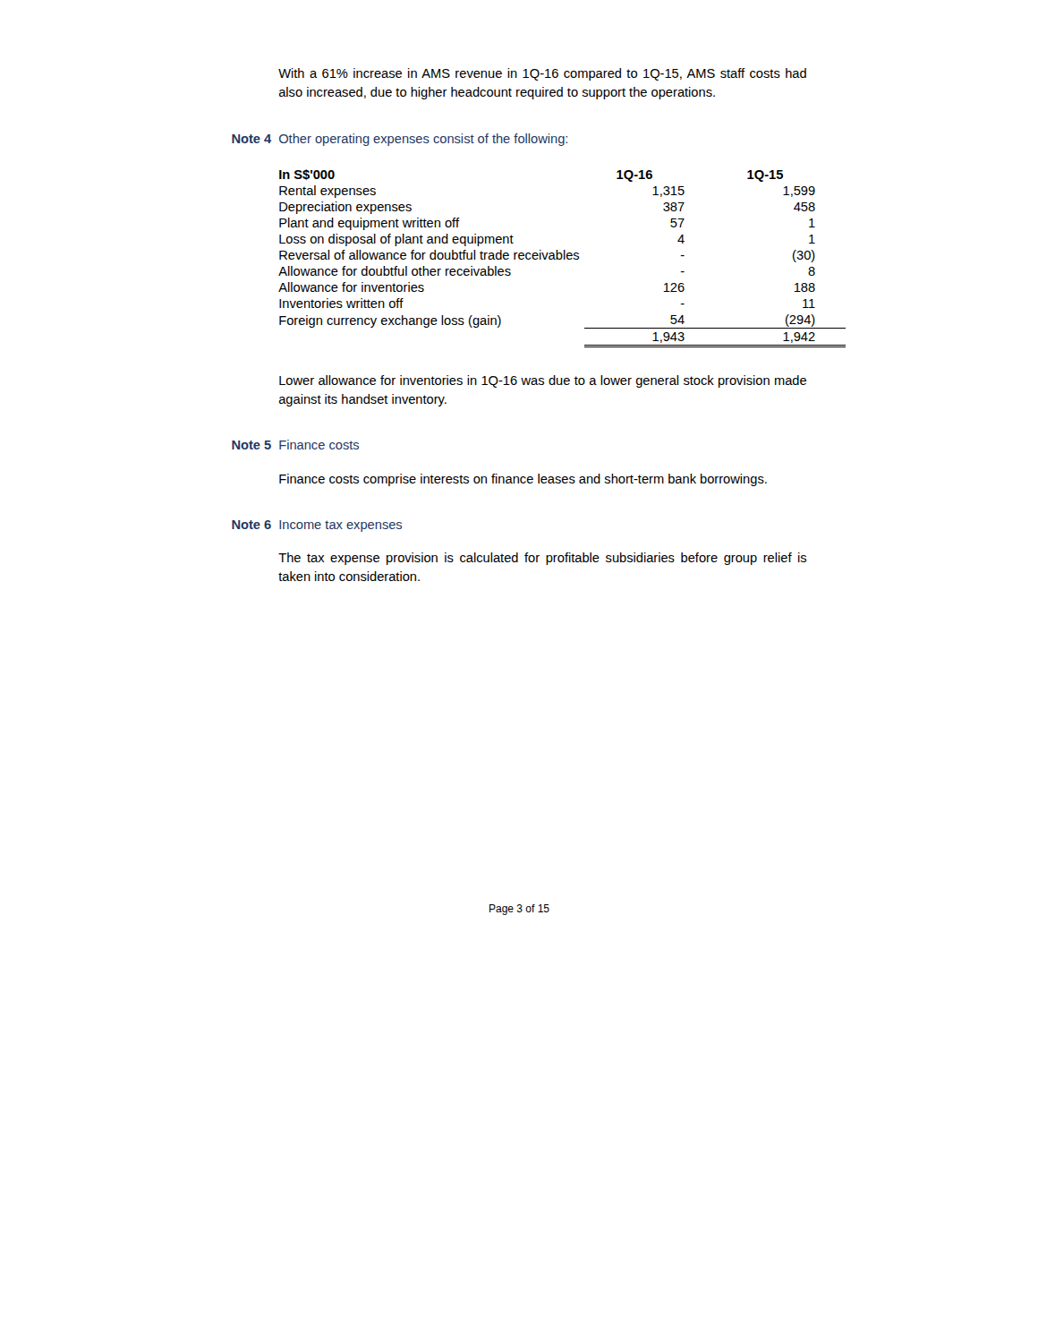With a 61% increase in AMS revenue in 1Q-16 compared to 1Q-15, AMS staff costs had also increased, due to higher headcount required to support the operations.
Note 4 Other operating expenses consist of the following:
| In S$'000 | 1Q-16 | 1Q-15 |
| Rental expenses | 1,315 | 1,599 |
| Depreciation expenses | 387 | 458 |
| Plant and equipment written off | 57 | 1 |
| Loss on disposal of plant and equipment | 4 | 1 |
| Reversal of allowance for doubtful trade receivables | - | (30) |
| Allowance for doubtful other receivables | - | 8 |
| Allowance for inventories | 126 | 188 |
| Inventories written off | - | 11 |
| Foreign currency exchange loss (gain) | 54 | (294) |
| | 1,943 | 1,942 |
Lower allowance for inventories in 1Q-16 was due to a lower general stock provision made against its handset inventory.
Note 5 Finance costs
Finance costs comprise interests on finance leases and short-term bank borrowings.
Note 6 Income tax expenses
The tax expense provision is calculated for profitable subsidiaries before group relief is taken into consideration.
Page 3 of 15